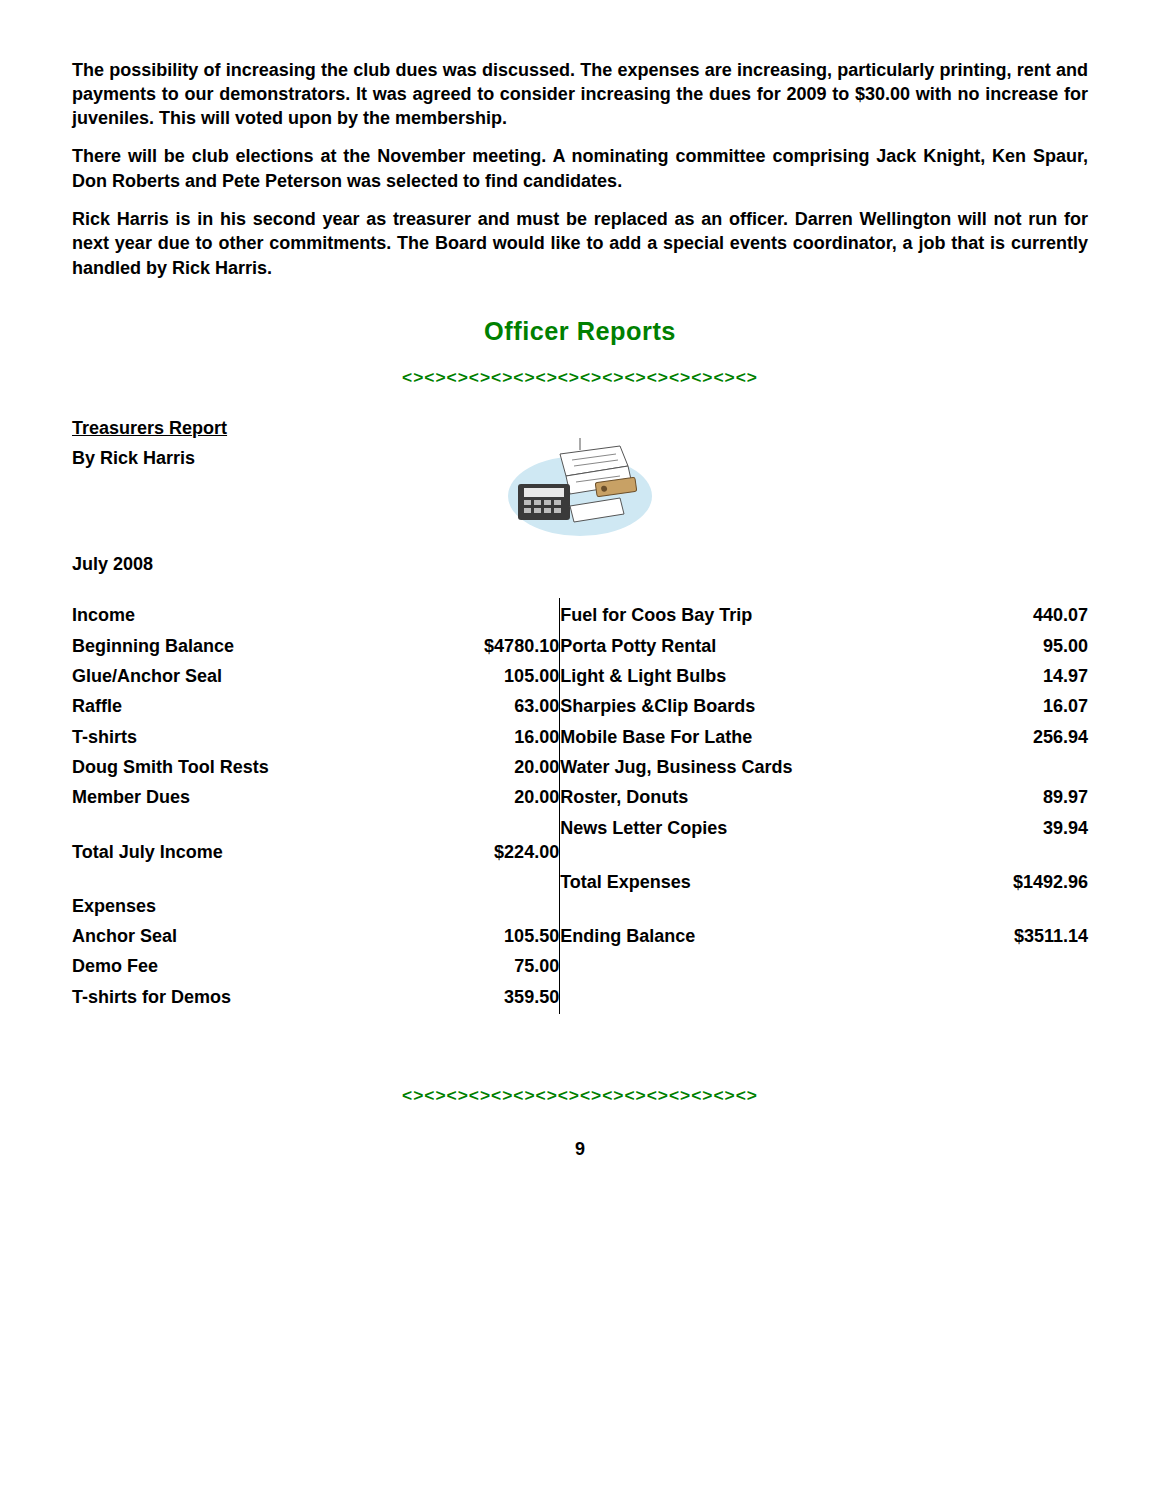The possibility of increasing the club dues was discussed. The expenses are increasing, particularly printing, rent and payments to our demonstrators. It was agreed to consider increasing the dues for 2009 to $30.00 with no increase for juveniles. This will voted upon by the membership.
There will be club elections at the November meeting. A nominating committee comprising Jack Knight, Ken Spaur, Don Roberts and Pete Peterson was selected to find candidates.
Rick Harris is in his second year as treasurer and must be replaced as an officer. Darren Wellington will not run for next year due to other commitments. The Board would like to add a special events coordinator, a job that is currently handled by Rick Harris.
Officer Reports
<><><><><><><><><><><><><><><><>
Treasurers Report
By Rick Harris
July 2008
| / Income / / / Beginning Balance / $4780.10 / / Glue/Anchor Seal / 105.00 / / Raffle / 63.00 / / T-shirts / 16.00 / / Doug Smith Tool Rests / 20.00 / / Member Dues / 20.00 / / Total July Income / $224.00 / / Expenses / / / Anchor Seal / 105.50 / / Demo Fee / 75.00 / / T-shirts for Demos / 359.50 / | / Fuel for Coos Bay Trip / 440.07 / / Porta Potty Rental / 95.00 / / Light & Light Bulbs / 14.97 / / Sharpies &Clip Boards / 16.07 / / Mobile Base For Lathe / 256.94 / / Water Jug, Business Cards / / / Roster, Donuts / 89.97 / / News Letter Copies / 39.94 / / Total Expenses / $1492.96 / / Ending Balance / $3511.14 / |
<><><><><><><><><><><><><><><><>
9